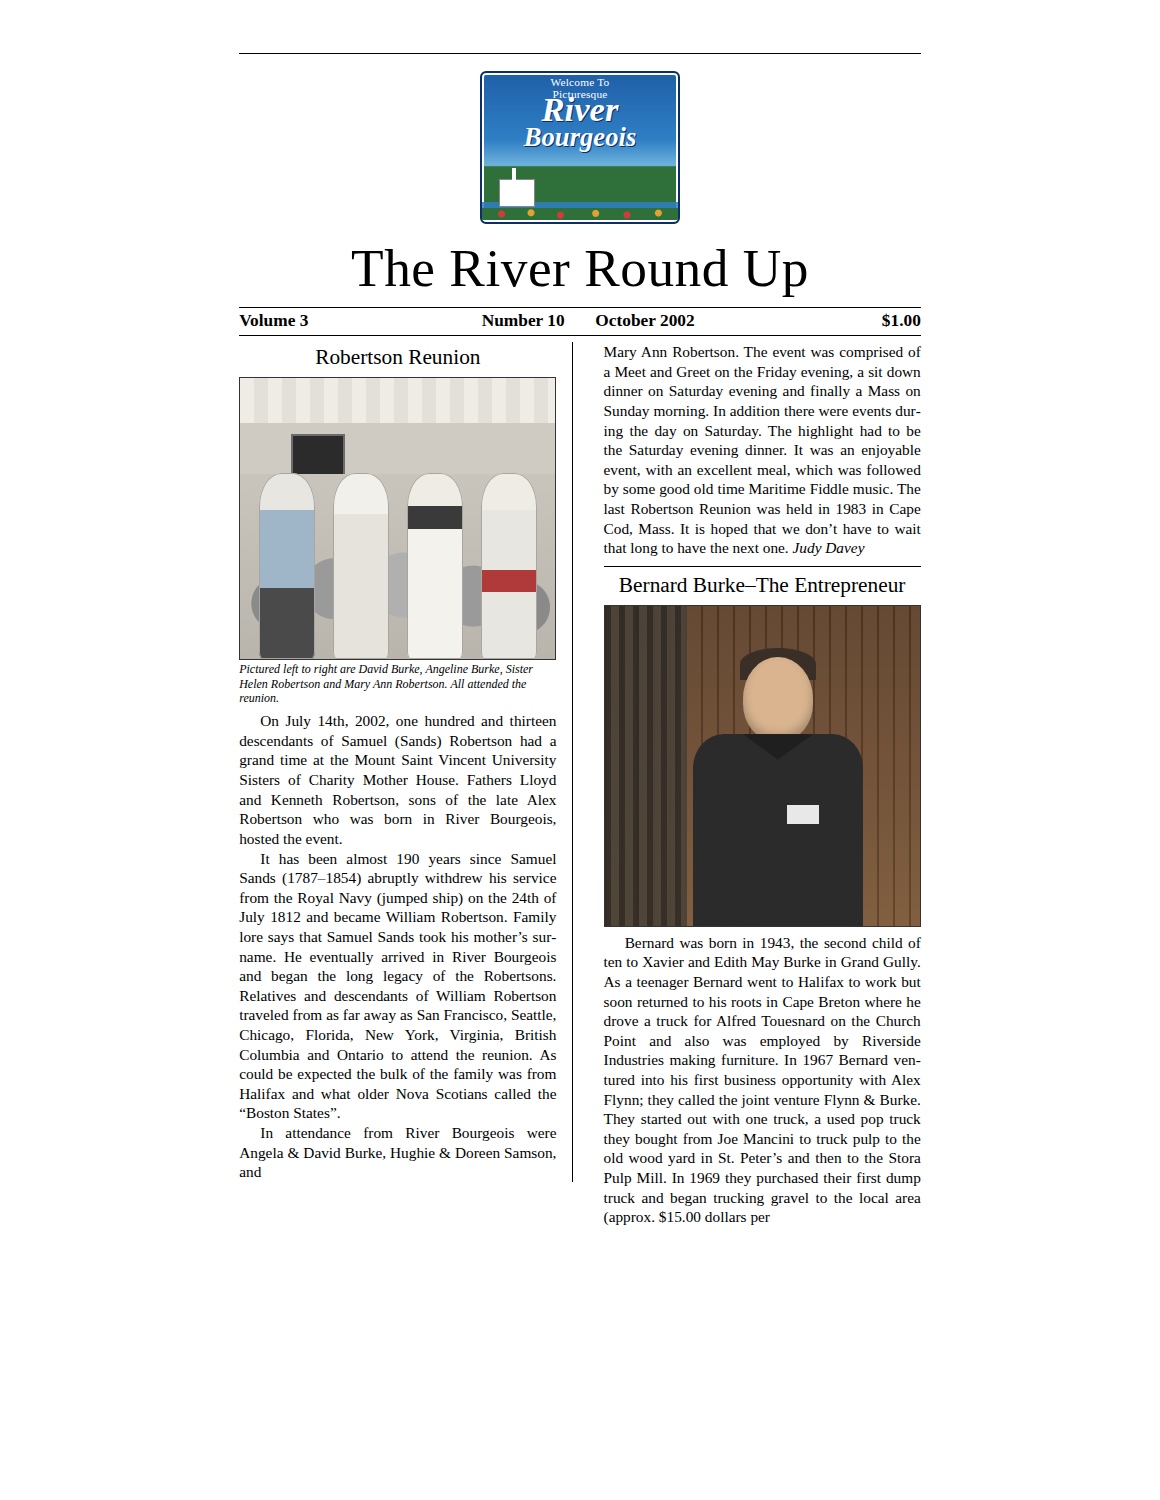Welcome To
Picturesque
River
Bourgeois
The River Round Up
Volume 3 Number 10
October 2002 $1.00
Robertson Reunion
Pictured left to right are David Burke, Angeline Burke, Sister Helen Robertson and Mary Ann Robertson. All attended the reunion.
On July 14th, 2002, one hundred and thirteen descendants of Samuel (Sands) Robertson had a grand time at the Mount Saint Vincent University Sisters of Charity Mother House. Fathers Lloyd and Kenneth Robertson, sons of the late Alex Robertson who was born in River Bourgeois, hosted the event.
It has been almost 190 years since Samuel Sands (1787–1854) abruptly withdrew his service from the Royal Navy (jumped ship) on the 24th of July 1812 and became William Robertson. Family lore says that Samuel Sands took his mother’s surname. He eventually arrived in River Bourgeois and began the long legacy of the Robertsons. Relatives and descendants of William Robertson traveled from as far away as San Francisco, Seattle, Chicago, Florida, New York, Virginia, British Columbia and Ontario to attend the reunion. As could be expected the bulk of the family was from Halifax and what older Nova Scotians called the “Boston States”.
In attendance from River Bourgeois were Angela & David Burke, Hughie & Doreen Samson, and
Mary Ann Robertson. The event was comprised of a Meet and Greet on the Friday evening, a sit down dinner on Saturday evening and finally a Mass on Sunday morning. In addition there were events during the day on Saturday. The highlight had to be the Saturday evening dinner. It was an enjoyable event, with an excellent meal, which was followed by some good old time Maritime Fiddle music. The last Robertson Reunion was held in 1983 in Cape Cod, Mass. It is hoped that we don’t have to wait that long to have the next one. Judy Davey
Bernard Burke–The Entrepreneur
Bernard was born in 1943, the second child of ten to Xavier and Edith May Burke in Grand Gully. As a teenager Bernard went to Halifax to work but soon returned to his roots in Cape Breton where he drove a truck for Alfred Touesnard on the Church Point and also was employed by Riverside Industries making furniture. In 1967 Bernard ventured into his first business opportunity with Alex Flynn; they called the joint venture Flynn & Burke. They started out with one truck, a used pop truck they bought from Joe Mancini to truck pulp to the old wood yard in St. Peter’s and then to the Stora Pulp Mill. In 1969 they purchased their first dump truck and began trucking gravel to the local area (approx. $15.00 dollars per